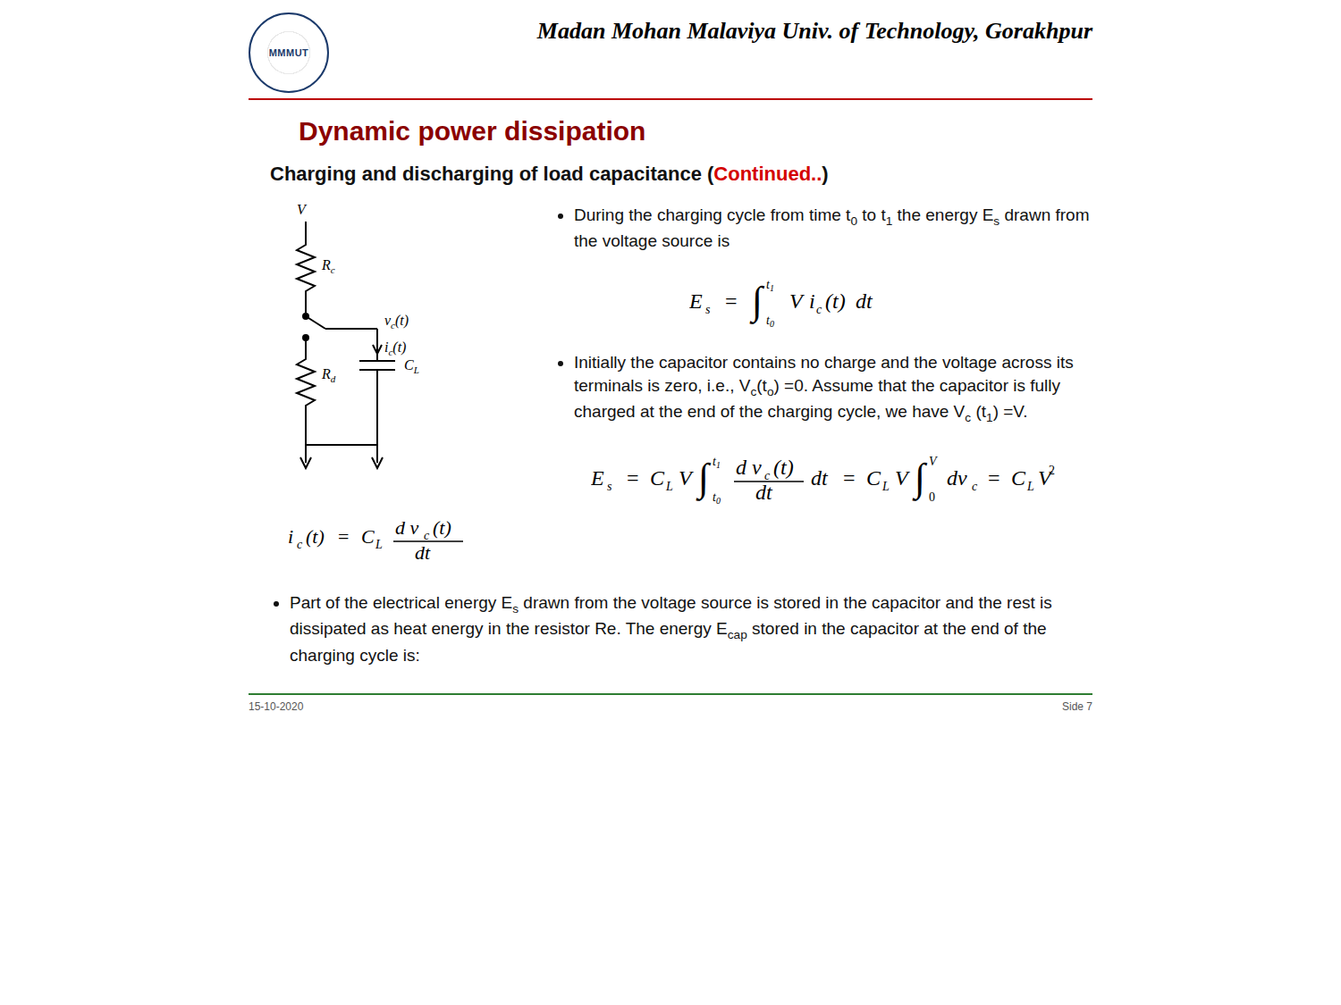Madan Mohan Malaviya Univ. of Technology, Gorakhpur
Dynamic power dissipation
Charging and discharging of load capacitance (Continued..)
V Rc Rd CL vc(t) ic(t)
i c (t) = C L d v c (t) dt
During the charging cycle from time t0 to t1 the energy Es drawn from the voltage source is
E s = ∫ t1 t0 V i c (t) dt
Initially the capacitor contains no charge and the voltage across its terminals is zero, i.e., Vc(to) =0. Assume that the capacitor is fully charged at the end of the charging cycle, we have Vc (t1) =V.
E s = C L V ∫ t1 t0 d v c (t) dt dt = C L V ∫ V 0 dv c = C L V 2
Part of the electrical energy Es drawn from the voltage source is stored in the capacitor and the rest is dissipated as heat energy in the resistor Re. The energy Ecap stored in the capacitor at the end of the charging cycle is:
15-10-2020 Side 7